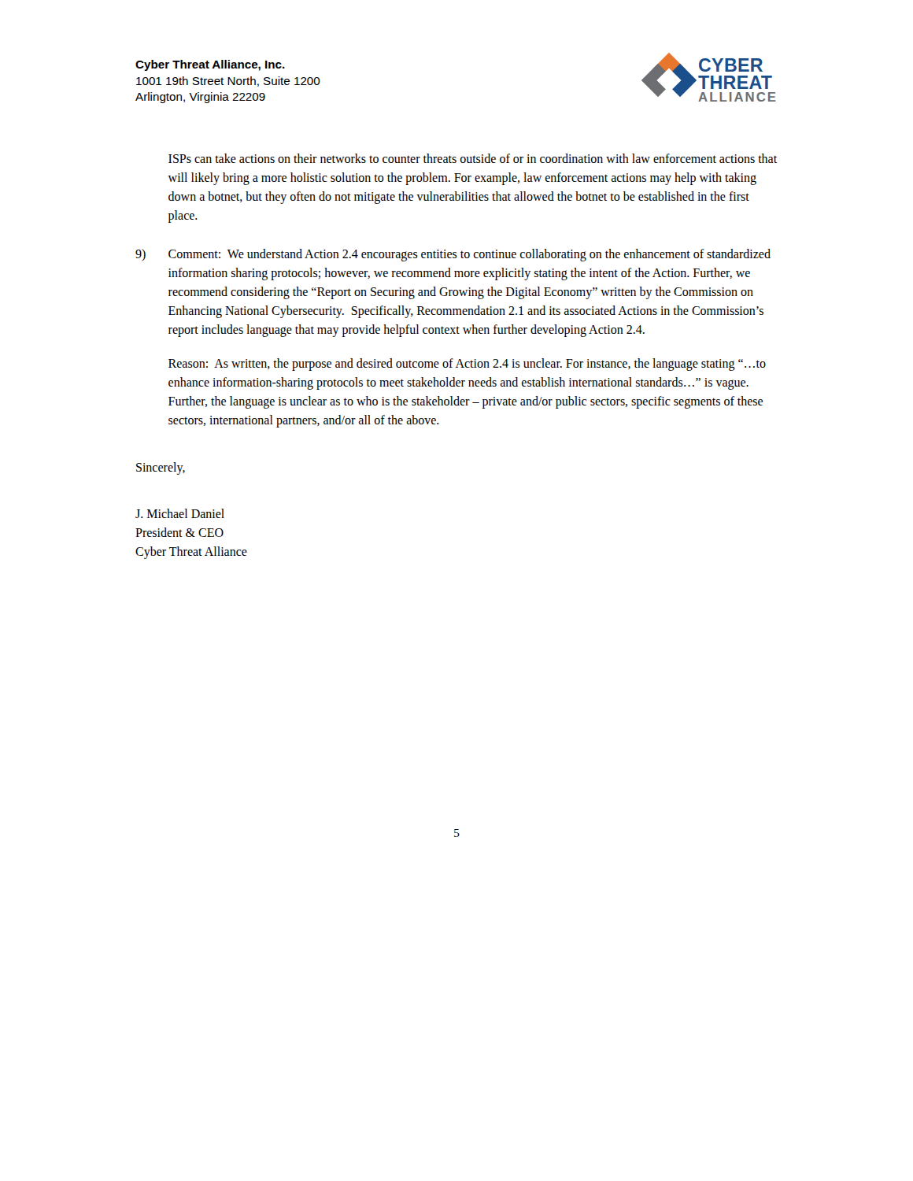Cyber Threat Alliance, Inc.
1001 19th Street North, Suite 1200
Arlington, Virginia 22209
CYBER THREAT ALLIANCE
ISPs can take actions on their networks to counter threats outside of or in coordination with law enforcement actions that will likely bring a more holistic solution to the problem. For example, law enforcement actions may help with taking down a botnet, but they often do not mitigate the vulnerabilities that allowed the botnet to be established in the first place.
9)
Comment: We understand Action 2.4 encourages entities to continue collaborating on the enhancement of standardized information sharing protocols; however, we recommend more explicitly stating the intent of the Action. Further, we recommend considering the “Report on Securing and Growing the Digital Economy” written by the Commission on Enhancing National Cybersecurity. Specifically, Recommendation 2.1 and its associated Actions in the Commission’s report includes language that may provide helpful context when further developing Action 2.4.
Reason: As written, the purpose and desired outcome of Action 2.4 is unclear. For instance, the language stating “…to enhance information-sharing protocols to meet stakeholder needs and establish international standards…” is vague. Further, the language is unclear as to who is the stakeholder – private and/or public sectors, specific segments of these sectors, international partners, and/or all of the above.
Sincerely,
J. Michael Daniel
President & CEO
Cyber Threat Alliance
5